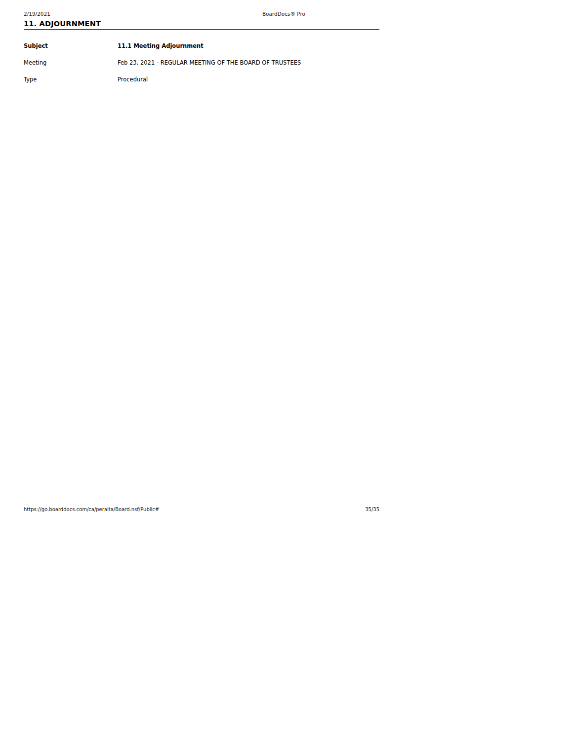2/19/2021
BoardDocs® Pro
11. ADJOURNMENT
| Subject | 11.1 Meeting Adjournment |
| Meeting | Feb 23, 2021 - REGULAR MEETING OF THE BOARD OF TRUSTEES |
| Type | Procedural |
https://go.boarddocs.com/ca/peralta/Board.nsf/Public#
35/35